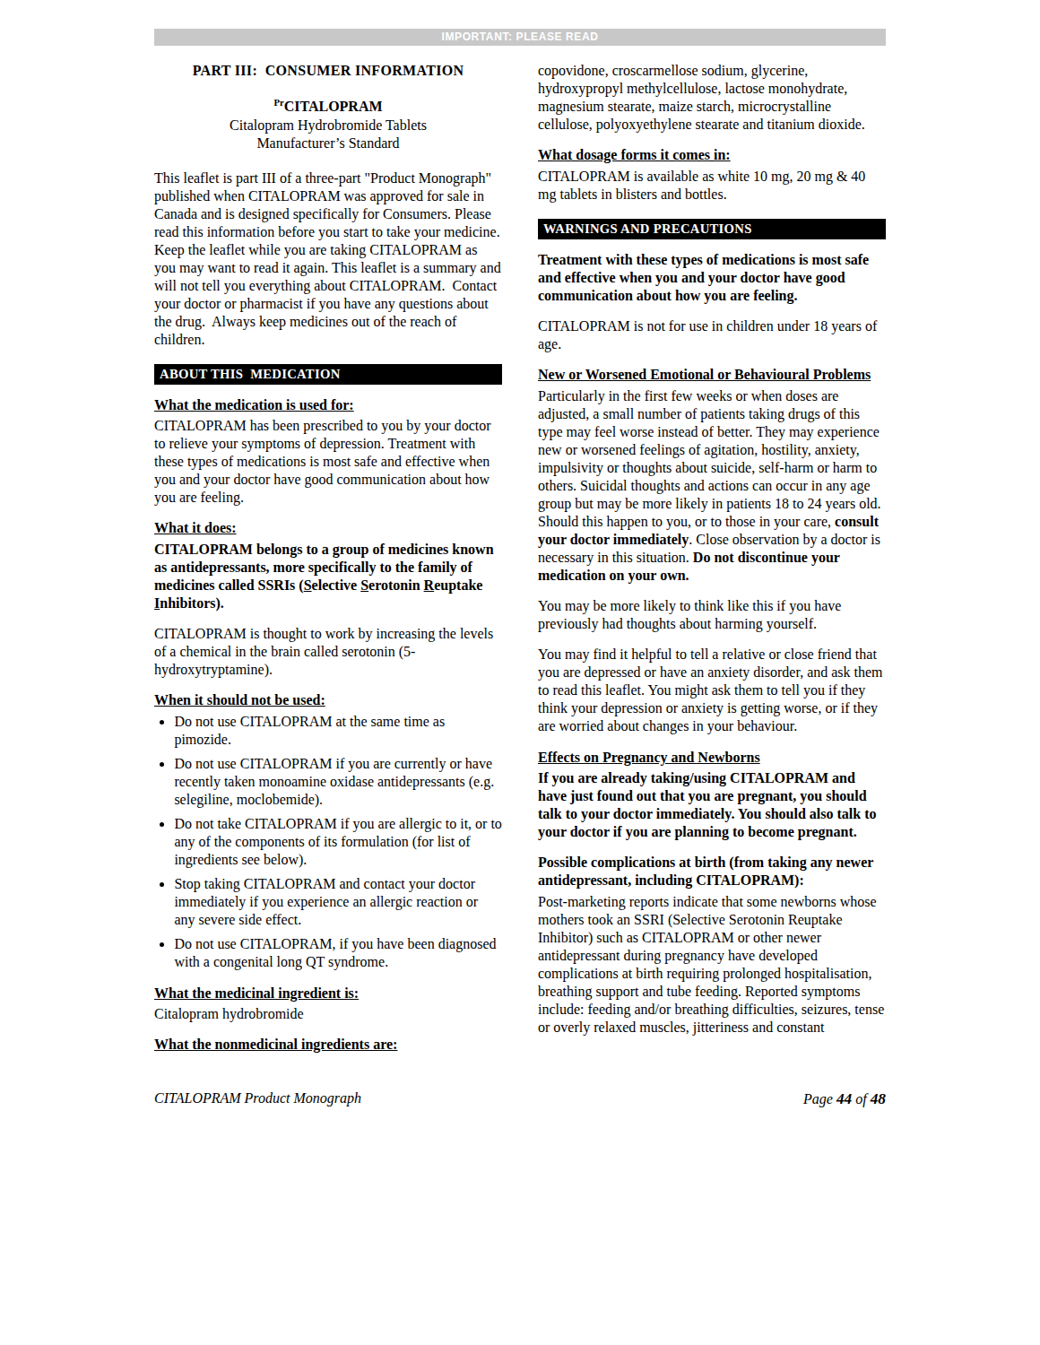IMPORTANT: PLEASE READ
PART III: CONSUMER INFORMATION
Pr CITALOPRAM Citalopram Hydrobromide Tablets Manufacturer’s Standard
This leaflet is part III of a three-part "Product Monograph" published when CITALOPRAM was approved for sale in Canada and is designed specifically for Consumers. Please read this information before you start to take your medicine. Keep the leaflet while you are taking CITALOPRAM as you may want to read it again. This leaflet is a summary and will not tell you everything about CITALOPRAM. Contact your doctor or pharmacist if you have any questions about the drug. Always keep medicines out of the reach of children.
ABOUT THIS MEDICATION
What the medication is used for:
CITALOPRAM has been prescribed to you by your doctor to relieve your symptoms of depression. Treatment with these types of medications is most safe and effective when you and your doctor have good communication about how you are feeling.
What it does:
CITALOPRAM belongs to a group of medicines known as antidepressants, more specifically to the family of medicines called SSRIs (Selective Serotonin Reuptake Inhibitors).
CITALOPRAM is thought to work by increasing the levels of a chemical in the brain called serotonin (5-hydroxytryptamine).
When it should not be used:
Do not use CITALOPRAM at the same time as pimozide.
Do not use CITALOPRAM if you are currently or have recently taken monoamine oxidase antidepressants (e.g. selegiline, moclobemide).
Do not take CITALOPRAM if you are allergic to it, or to any of the components of its formulation (for list of ingredients see below).
Stop taking CITALOPRAM and contact your doctor immediately if you experience an allergic reaction or any severe side effect.
Do not use CITALOPRAM, if you have been diagnosed with a congenital long QT syndrome.
What the medicinal ingredient is:
Citalopram hydrobromide
What the nonmedicinal ingredients are:
copovidone, croscarmellose sodium, glycerine, hydroxypropyl methylcellulose, lactose monohydrate, magnesium stearate, maize starch, microcrystalline cellulose, polyoxyethylene stearate and titanium dioxide.
What dosage forms it comes in:
CITALOPRAM is available as white 10 mg, 20 mg & 40 mg tablets in blisters and bottles.
WARNINGS AND PRECAUTIONS
Treatment with these types of medications is most safe and effective when you and your doctor have good communication about how you are feeling.
CITALOPRAM is not for use in children under 18 years of age.
New or Worsened Emotional or Behavioural Problems
Particularly in the first few weeks or when doses are adjusted, a small number of patients taking drugs of this type may feel worse instead of better. They may experience new or worsened feelings of agitation, hostility, anxiety, impulsivity or thoughts about suicide, self-harm or harm to others. Suicidal thoughts and actions can occur in any age group but may be more likely in patients 18 to 24 years old. Should this happen to you, or to those in your care, consult your doctor immediately. Close observation by a doctor is necessary in this situation. Do not discontinue your medication on your own.
You may be more likely to think like this if you have previously had thoughts about harming yourself.
You may find it helpful to tell a relative or close friend that you are depressed or have an anxiety disorder, and ask them to read this leaflet. You might ask them to tell you if they think your depression or anxiety is getting worse, or if they are worried about changes in your behaviour.
Effects on Pregnancy and Newborns
If you are already taking/using CITALOPRAM and have just found out that you are pregnant, you should talk to your doctor immediately. You should also talk to your doctor if you are planning to become pregnant.
Possible complications at birth (from taking any newer antidepressant, including CITALOPRAM):
Post-marketing reports indicate that some newborns whose mothers took an SSRI (Selective Serotonin Reuptake Inhibitor) such as CITALOPRAM or other newer antidepressant during pregnancy have developed complications at birth requiring prolonged hospitalisation, breathing support and tube feeding. Reported symptoms include: feeding and/or breathing difficulties, seizures, tense or overly relaxed muscles, jitteriness and constant
CITALOPRAM Product Monograph
Page 44 of 48